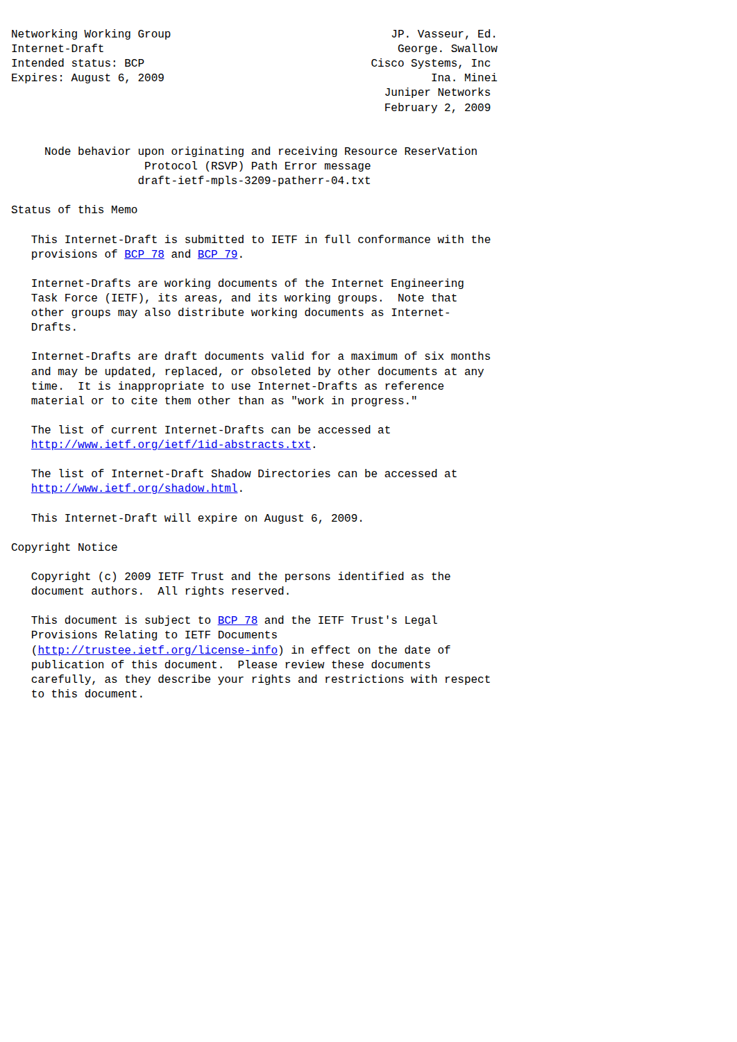Networking Working Group                                 JP. Vasseur, Ed.
Internet-Draft                                            George. Swallow
Intended status: BCP                                  Cisco Systems, Inc
Expires: August 6, 2009                                        Ina. Minei
                                                        Juniper Networks
                                                        February 2, 2009


     Node behavior upon originating and receiving Resource ReserVation
                    Protocol (RSVP) Path Error message
                   draft-ietf-mpls-3209-patherr-04.txt

Status of this Memo

   This Internet-Draft is submitted to IETF in full conformance with the
   provisions of BCP 78 and BCP 79.

   Internet-Drafts are working documents of the Internet Engineering
   Task Force (IETF), its areas, and its working groups.  Note that
   other groups may also distribute working documents as Internet-
   Drafts.

   Internet-Drafts are draft documents valid for a maximum of six months
   and may be updated, replaced, or obsoleted by other documents at any
   time.  It is inappropriate to use Internet-Drafts as reference
   material or to cite them other than as "work in progress."

   The list of current Internet-Drafts can be accessed at
   http://www.ietf.org/ietf/1id-abstracts.txt.

   The list of Internet-Draft Shadow Directories can be accessed at
   http://www.ietf.org/shadow.html.

   This Internet-Draft will expire on August 6, 2009.

Copyright Notice

   Copyright (c) 2009 IETF Trust and the persons identified as the
   document authors.  All rights reserved.

   This document is subject to BCP 78 and the IETF Trust's Legal
   Provisions Relating to IETF Documents
   (http://trustee.ietf.org/license-info) in effect on the date of
   publication of this document.  Please review these documents
   carefully, as they describe your rights and restrictions with respect
   to this document.